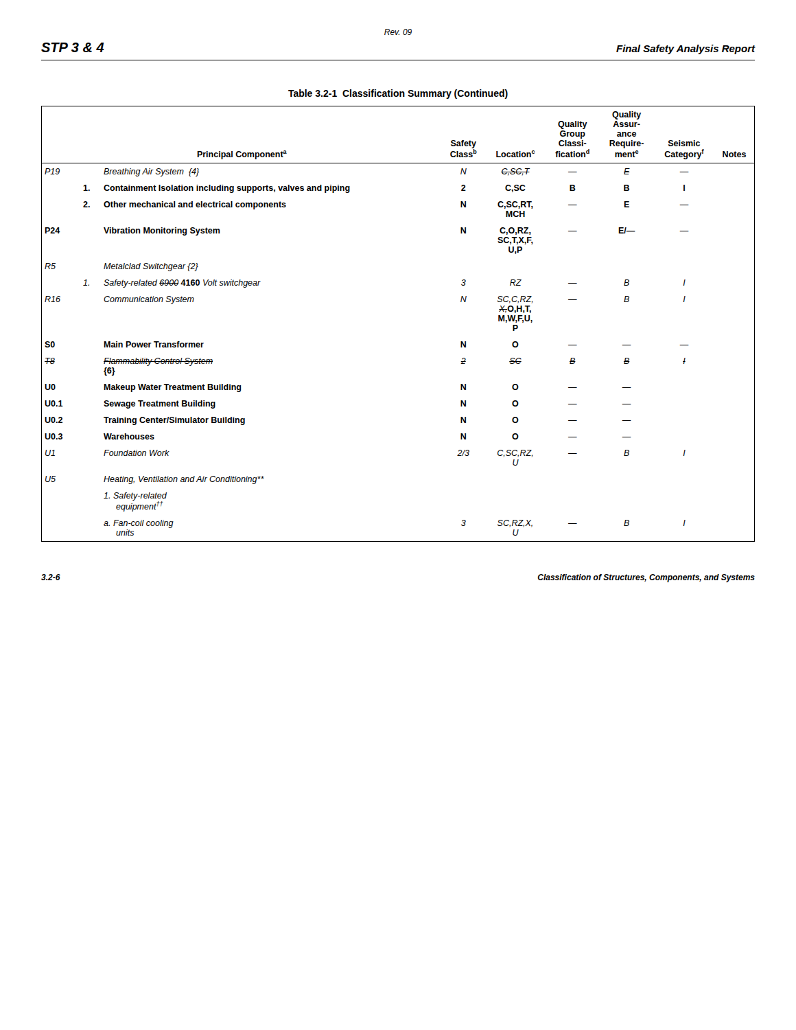Rev. 09
STP 3 & 4
Final Safety Analysis Report
Table 3.2-1 Classification Summary (Continued)
| Principal Component a | Safety Class b | Location c | Quality Group Classi- fication d | Quality Assur- ance Require- ment e | Seismic Category f | Notes |
| --- | --- | --- | --- | --- | --- | --- |
| P19 | | Breathing Air System {4} | N | C,SC,T | — | E | — | |
| | 1. | Containment Isolation including supports, valves and piping | 2 | C,SC | B | B | I | |
| | 2. | Other mechanical and electrical components | N | C,SC,RT, MCH | — | E | — | |
| P24 | | Vibration Monitoring System | N | C,O,RZ, SC,T,X,F, U,P | — | E/— | — | |
| R5 | | Metalclad Switchgear {2} | | | | | | |
| | 1. | Safety-related 6900 4160 Volt switchgear | 3 | RZ | — | B | I | |
| R16 | | Communication System | N | SC,C,RZ, X, O,H,T, M,W,F,U, P | — | B | I | |
| S0 | | Main Power Transformer | N | O | — | — | — | |
| T8 | | Flammability Control System {6} | 2 | SC | B | B | I | |
| U0 | | Makeup Water Treatment Building | N | O | — | — | | |
| U0.1 | | Sewage Treatment Building | N | O | — | — | | |
| U0.2 | | Training Center/Simulator Building | N | O | — | — | | |
| U0.3 | | Warehouses | N | O | — | — | | |
| U1 | | Foundation Work | 2/3 | C,SC,RZ, U | — | B | I | |
| U5 | | Heating, Ventilation and Air Conditioning** | | | | | | |
| | | 1. Safety-related equipment †† | | | | | | |
| | | a. Fan-coil cooling units | 3 | SC,RZ,X, U | — | B | I | |
3.2-6
Classification of Structures, Components, and Systems